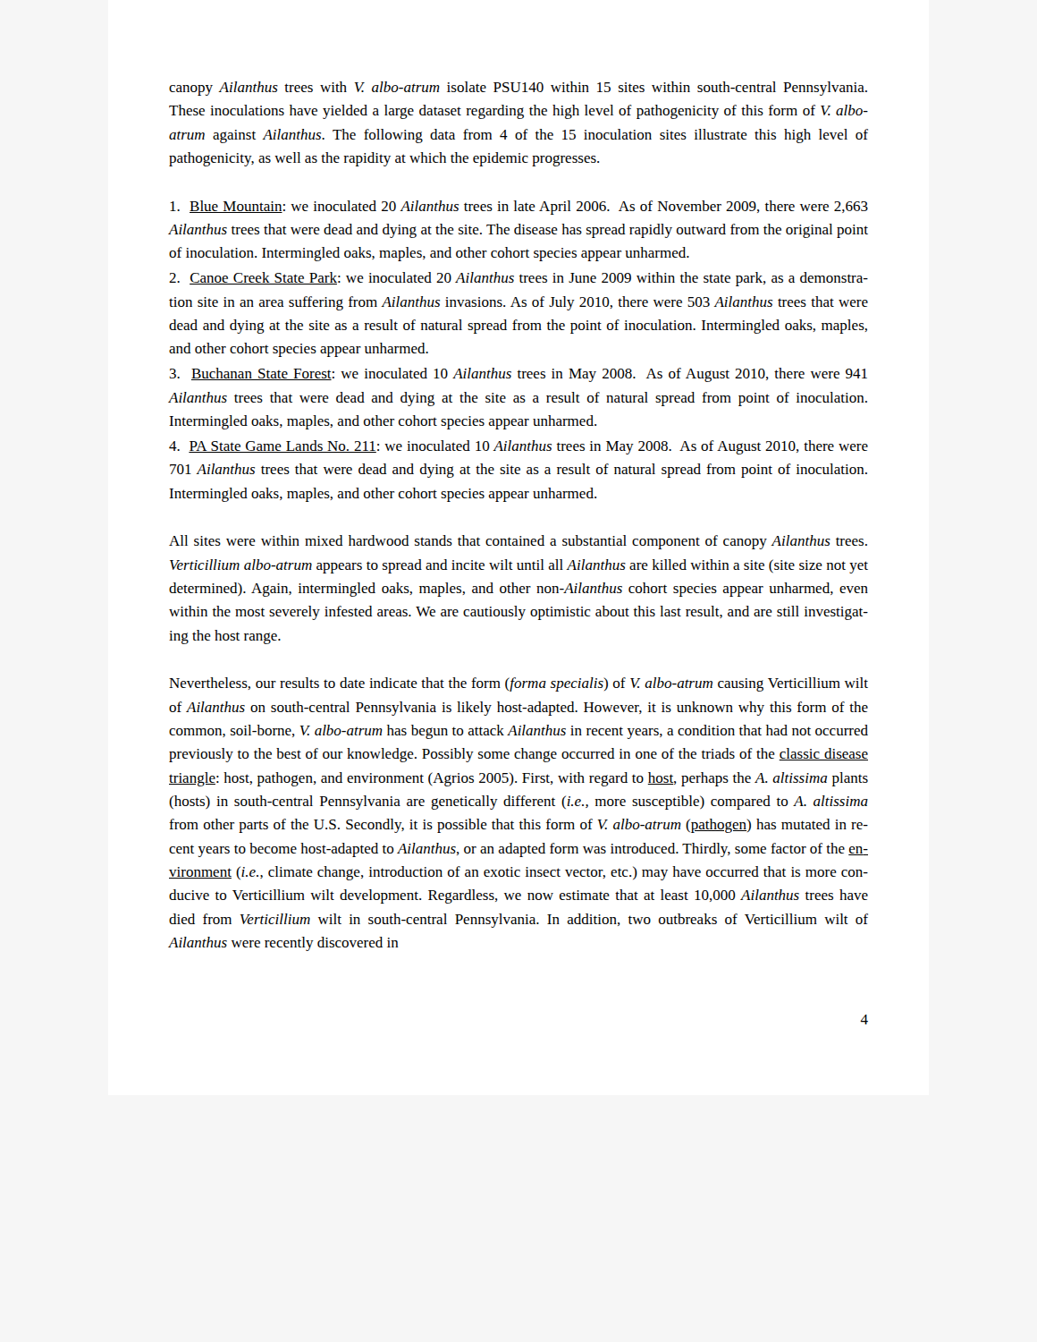canopy Ailanthus trees with V. albo-atrum isolate PSU140 within 15 sites within south-central Pennsylvania. These inoculations have yielded a large dataset regarding the high level of pathogenicity of this form of V. albo-atrum against Ailanthus. The following data from 4 of the 15 inoculation sites illustrate this high level of pathogenicity, as well as the rapidity at which the epidemic progresses.
1. Blue Mountain: we inoculated 20 Ailanthus trees in late April 2006. As of November 2009, there were 2,663 Ailanthus trees that were dead and dying at the site. The disease has spread rapidly outward from the original point of inoculation. Intermingled oaks, maples, and other cohort species appear unharmed.
2. Canoe Creek State Park: we inoculated 20 Ailanthus trees in June 2009 within the state park, as a demonstration site in an area suffering from Ailanthus invasions. As of July 2010, there were 503 Ailanthus trees that were dead and dying at the site as a result of natural spread from the point of inoculation. Intermingled oaks, maples, and other cohort species appear unharmed.
3. Buchanan State Forest: we inoculated 10 Ailanthus trees in May 2008. As of August 2010, there were 941 Ailanthus trees that were dead and dying at the site as a result of natural spread from point of inoculation. Intermingled oaks, maples, and other cohort species appear unharmed.
4. PA State Game Lands No. 211: we inoculated 10 Ailanthus trees in May 2008. As of August 2010, there were 701 Ailanthus trees that were dead and dying at the site as a result of natural spread from point of inoculation. Intermingled oaks, maples, and other cohort species appear unharmed.
All sites were within mixed hardwood stands that contained a substantial component of canopy Ailanthus trees. Verticillium albo-atrum appears to spread and incite wilt until all Ailanthus are killed within a site (site size not yet determined). Again, intermingled oaks, maples, and other non-Ailanthus cohort species appear unharmed, even within the most severely infested areas. We are cautiously optimistic about this last result, and are still investigating the host range.
Nevertheless, our results to date indicate that the form (forma specialis) of V. albo-atrum causing Verticillium wilt of Ailanthus on south-central Pennsylvania is likely host-adapted. However, it is unknown why this form of the common, soil-borne, V. albo-atrum has begun to attack Ailanthus in recent years, a condition that had not occurred previously to the best of our knowledge. Possibly some change occurred in one of the triads of the classic disease triangle: host, pathogen, and environment (Agrios 2005). First, with regard to host, perhaps the A. altissima plants (hosts) in south-central Pennsylvania are genetically different (i.e., more susceptible) compared to A. altissima from other parts of the U.S. Secondly, it is possible that this form of V. albo-atrum (pathogen) has mutated in recent years to become host-adapted to Ailanthus, or an adapted form was introduced. Thirdly, some factor of the environment (i.e., climate change, introduction of an exotic insect vector, etc.) may have occurred that is more conducive to Verticillium wilt development. Regardless, we now estimate that at least 10,000 Ailanthus trees have died from Verticillium wilt in south-central Pennsylvania. In addition, two outbreaks of Verticillium wilt of Ailanthus were recently discovered in
4